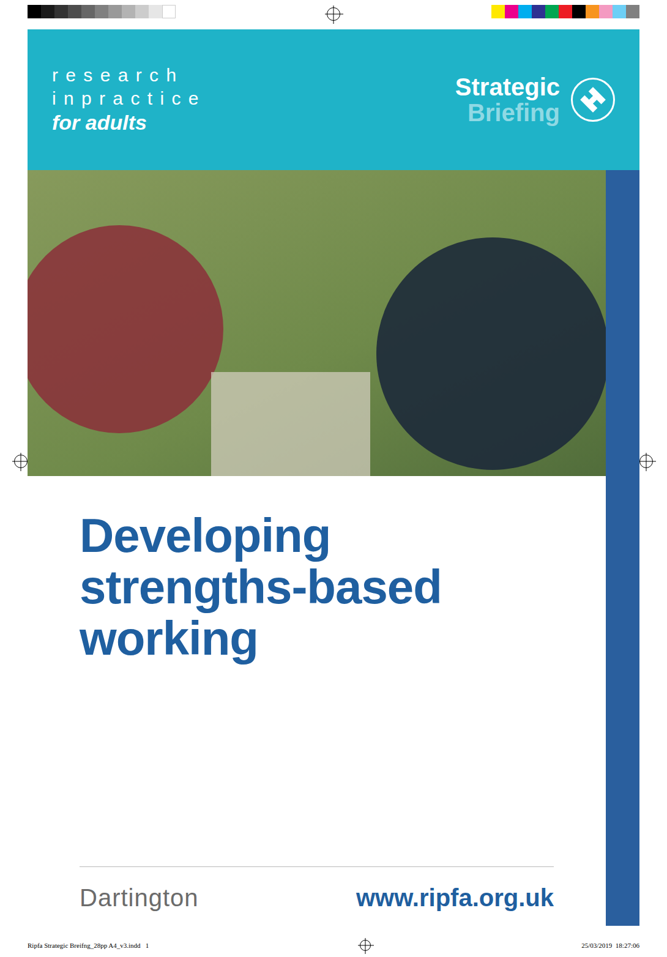r e s e a r c h
i n p r a c t i c e
for adults
Strategic Briefing
Developing
strengths-based
working
Dartington
www.ripfa.org.uk
Ripfa Strategic Breifng_28pp A4_v3.indd 1 25/03/2019 18:27:06